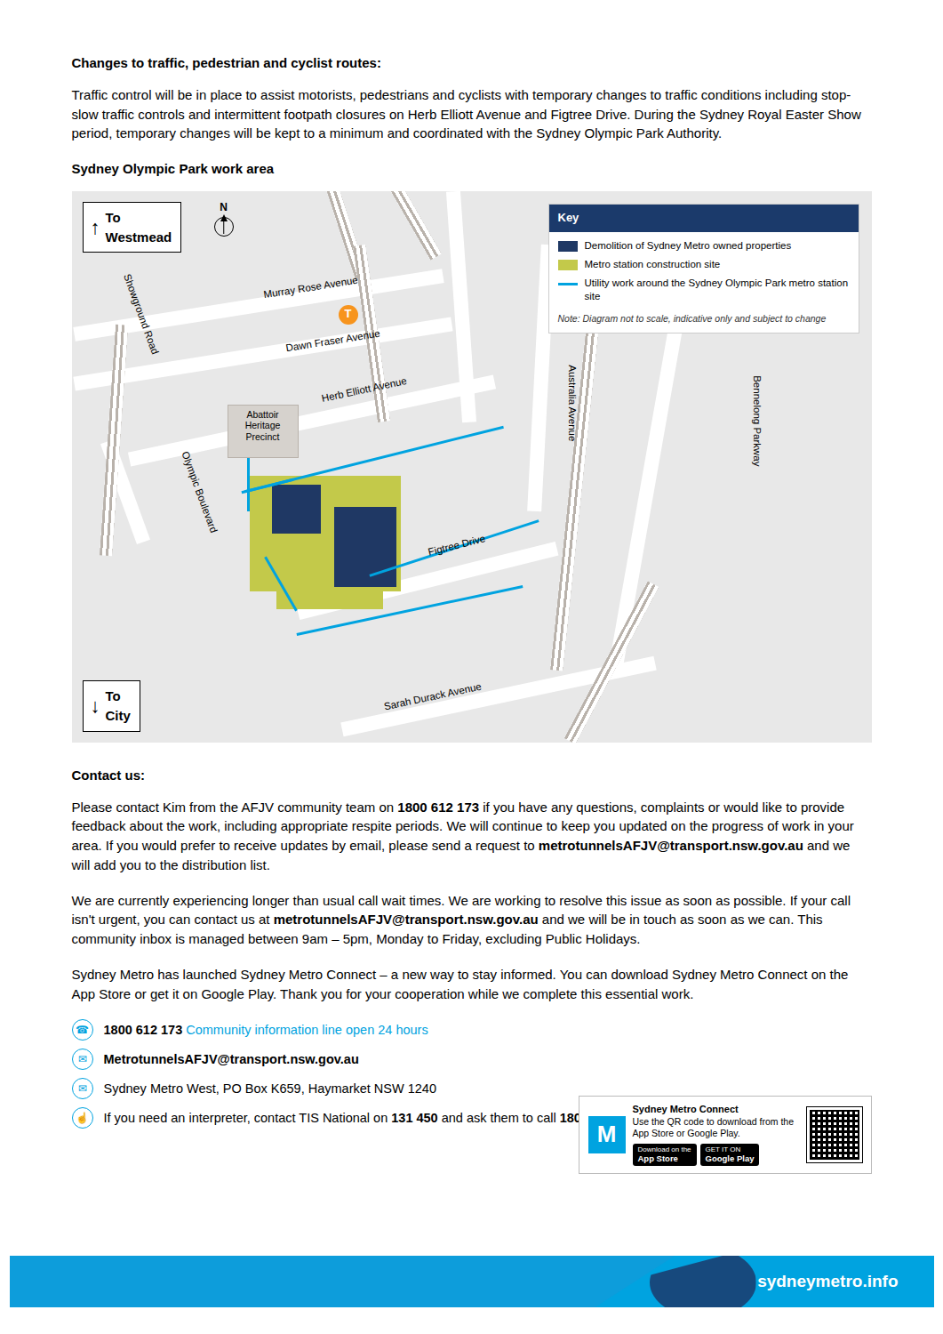Changes to traffic, pedestrian and cyclist routes:
Traffic control will be in place to assist motorists, pedestrians and cyclists with temporary changes to traffic conditions including stop-slow traffic controls and intermittent footpath closures on Herb Elliott Avenue and Figtree Drive. During the Sydney Royal Easter Show period, temporary changes will be kept to a minimum and coordinated with the Sydney Olympic Park Authority.
Sydney Olympic Park work area
↑To
Westmead
↓To
City
N
Key
Demolition of Sydney Metro owned properties
Metro station construction site
Utility work around the Sydney Olympic Park metro station site
Note: Diagram not to scale, indicative only and subject to change
T
Abattoir
Heritage
Precinct
Murray Rose Avenue
Dawn Fraser Avenue
Herb Elliott Avenue
Figtree Drive
Olympic Boulevard
Showground Road
Australia Avenue
Bennelong Parkway
Sarah Durack Avenue
Contact us:
Please contact Kim from the AFJV community team on 1800 612 173 if you have any questions, complaints or would like to provide feedback about the work, including appropriate respite periods. We will continue to keep you updated on the progress of work in your area. If you would prefer to receive updates by email, please send a request to metrotunnelsAFJV@transport.nsw.gov.au and we will add you to the distribution list.
We are currently experiencing longer than usual call wait times. We are working to resolve this issue as soon as possible. If your call isn't urgent, you can contact us at metrotunnelsAFJV@transport.nsw.gov.au and we will be in touch as soon as we can. This community inbox is managed between 9am – 5pm, Monday to Friday, excluding Public Holidays.
Sydney Metro has launched Sydney Metro Connect – a new way to stay informed. You can download Sydney Metro Connect on the App Store or get it on Google Play. Thank you for your cooperation while we complete this essential work.
☎1800 612 173 Community information line open 24 hours
✉MetrotunnelsAFJV@transport.nsw.gov.au
✉Sydney Metro West, PO Box K659, Haymarket NSW 1240
☝If you need an interpreter, contact TIS National on 131 450 and ask them to call 1800 612 173
M
Sydney Metro Connect Use the QR code to download from the App Store or Google Play.
Download on theApp Store
GET IT ONGoogle Play
sydneymetro.info